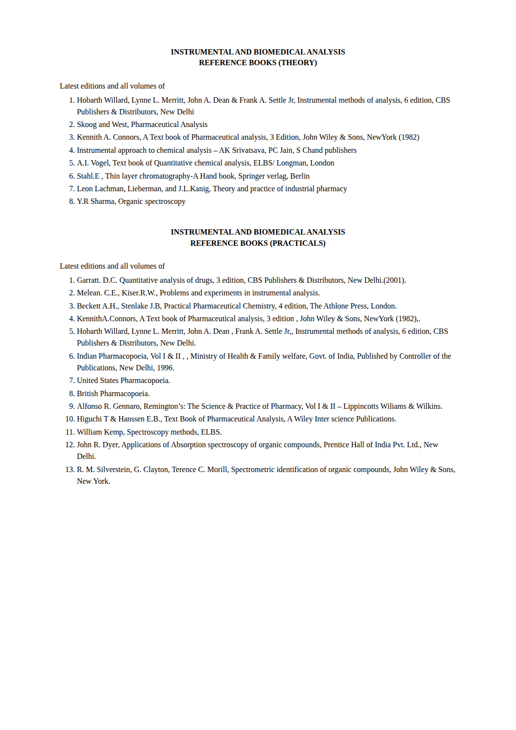INSTRUMENTAL AND BIOMEDICAL ANALYSIS
REFERENCE BOOKS (THEORY)
Latest editions and all volumes of
Hobarth Willard, Lynne L. Merritt, John A. Dean & Frank A. Settle Jr, Instrumental methods of analysis, 6 edition, CBS Publishers & Distributors, New Delhi
Skoog and West, Pharmaceutical Analysis
Kennith A. Connors, A Text book of Pharmaceutical analysis, 3 Edition, John Wiley & Sons, NewYork (1982)
Instrumental approach to chemical analysis – AK Srivatsava, PC Jain, S Chand publishers
A.I. Vogel, Text book of Quantitative chemical analysis, ELBS/ Longman, London
Stahl.E , Thin layer chromatography-A Hand book, Springer verlag, Berlin
Leon Lachman, Lieberman, and J.L.Kanig, Theory and practice of industrial pharmacy
Y.R Sharma, Organic spectroscopy
INSTRUMENTAL AND BIOMEDICAL ANALYSIS
REFERENCE BOOKS (PRACTICALS)
Latest editions and all volumes of
Garratt. D.C. Quantitative analysis of drugs, 3 edition, CBS Publishers & Distributors, New Delhi.(2001).
Melean. C.E., Kiser.R.W., Problems and experiments in instrumental analysis.
Beckett A.H., Stenlake J.B, Practical Pharmaceutical Chemistry, 4 edition, The Athlone Press, London.
KennithA.Connors, A Text book of Pharmaceutical analysis, 3 edition , John Wiley & Sons, NewYork (1982),.
Hobarth Willard, Lynne L. Merritt, John A. Dean , Frank A. Settle Jr,, Instrumental methods of analysis, 6 edition, CBS Publishers & Distributors, New Delhi.
Indian Pharmacopoeia, Vol I & II , , Ministry of Health & Family welfare, Govt. of India, Published by Controller of the Publications, New Delhi, 1996.
United States Pharmacopoeia.
British Pharmacopoeia.
Alfonso R. Gennaro, Remington’s: The Science & Practice of Pharmacy, Vol I & II – Lippincotts Wiliams & Wilkins.
Higuchi T & Hanssen E.B., Text Book of Pharmaceutical Analysis, A Wiley Inter science Publications.
William Kemp, Spectroscopy methods, ELBS.
John R. Dyer, Applications of Absorption spectroscopy of organic compounds, Prentice Hall of India Pvt. Ltd., New Delhi.
R. M. Silverstein, G. Clayton, Terence C. Morill, Spectrometric identification of organic compounds, John Wiley & Sons, New York.